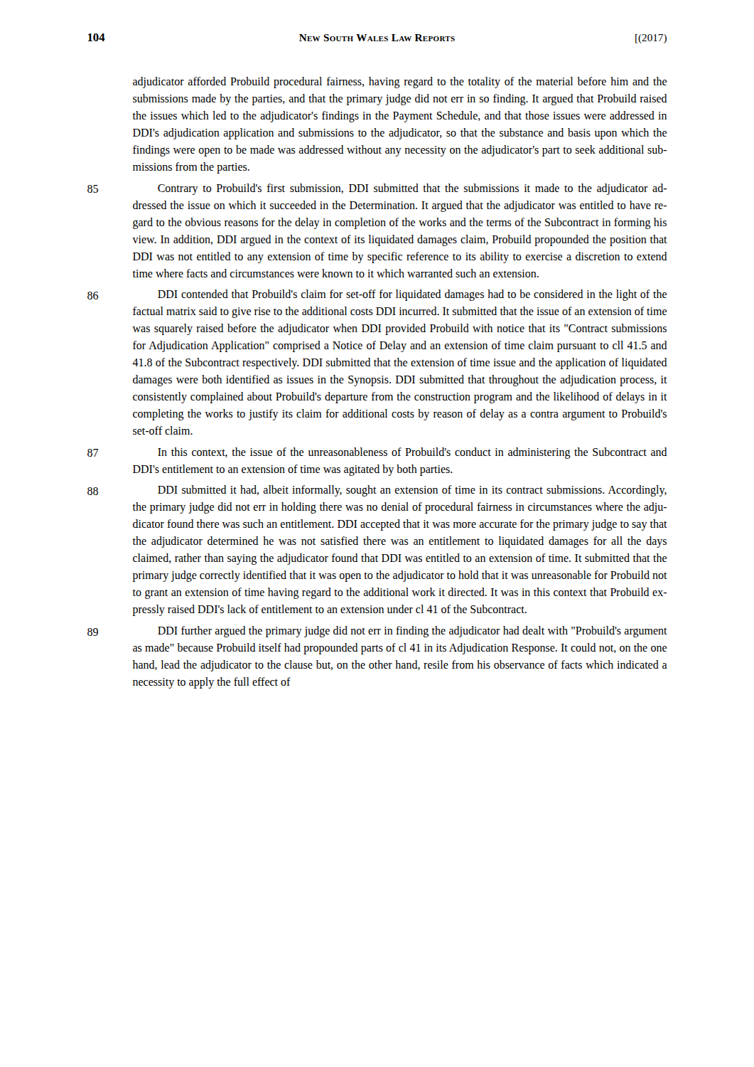104
New South Wales Law Reports
[(2017)
adjudicator afforded Probuild procedural fairness, having regard to the totality of the material before him and the submissions made by the parties, and that the primary judge did not err in so finding. It argued that Probuild raised the issues which led to the adjudicator's findings in the Payment Schedule, and that those issues were addressed in DDI's adjudication application and submissions to the adjudicator, so that the substance and basis upon which the findings were open to be made was addressed without any necessity on the adjudicator's part to seek additional submissions from the parties.
85
Contrary to Probuild's first submission, DDI submitted that the submissions it made to the adjudicator addressed the issue on which it succeeded in the Determination. It argued that the adjudicator was entitled to have regard to the obvious reasons for the delay in completion of the works and the terms of the Subcontract in forming his view. In addition, DDI argued in the context of its liquidated damages claim, Probuild propounded the position that DDI was not entitled to any extension of time by specific reference to its ability to exercise a discretion to extend time where facts and circumstances were known to it which warranted such an extension.
86
DDI contended that Probuild's claim for set-off for liquidated damages had to be considered in the light of the factual matrix said to give rise to the additional costs DDI incurred. It submitted that the issue of an extension of time was squarely raised before the adjudicator when DDI provided Probuild with notice that its "Contract submissions for Adjudication Application" comprised a Notice of Delay and an extension of time claim pursuant to cll 41.5 and 41.8 of the Subcontract respectively. DDI submitted that the extension of time issue and the application of liquidated damages were both identified as issues in the Synopsis. DDI submitted that throughout the adjudication process, it consistently complained about Probuild's departure from the construction program and the likelihood of delays in it completing the works to justify its claim for additional costs by reason of delay as a contra argument to Probuild's set-off claim.
87
In this context, the issue of the unreasonableness of Probuild's conduct in administering the Subcontract and DDI's entitlement to an extension of time was agitated by both parties.
88
DDI submitted it had, albeit informally, sought an extension of time in its contract submissions. Accordingly, the primary judge did not err in holding there was no denial of procedural fairness in circumstances where the adjudicator found there was such an entitlement. DDI accepted that it was more accurate for the primary judge to say that the adjudicator determined he was not satisfied there was an entitlement to liquidated damages for all the days claimed, rather than saying the adjudicator found that DDI was entitled to an extension of time. It submitted that the primary judge correctly identified that it was open to the adjudicator to hold that it was unreasonable for Probuild not to grant an extension of time having regard to the additional work it directed. It was in this context that Probuild expressly raised DDI's lack of entitlement to an extension under cl 41 of the Subcontract.
89
DDI further argued the primary judge did not err in finding the adjudicator had dealt with "Probuild's argument as made" because Probuild itself had propounded parts of cl 41 in its Adjudication Response. It could not, on the one hand, lead the adjudicator to the clause but, on the other hand, resile from his observance of facts which indicated a necessity to apply the full effect of